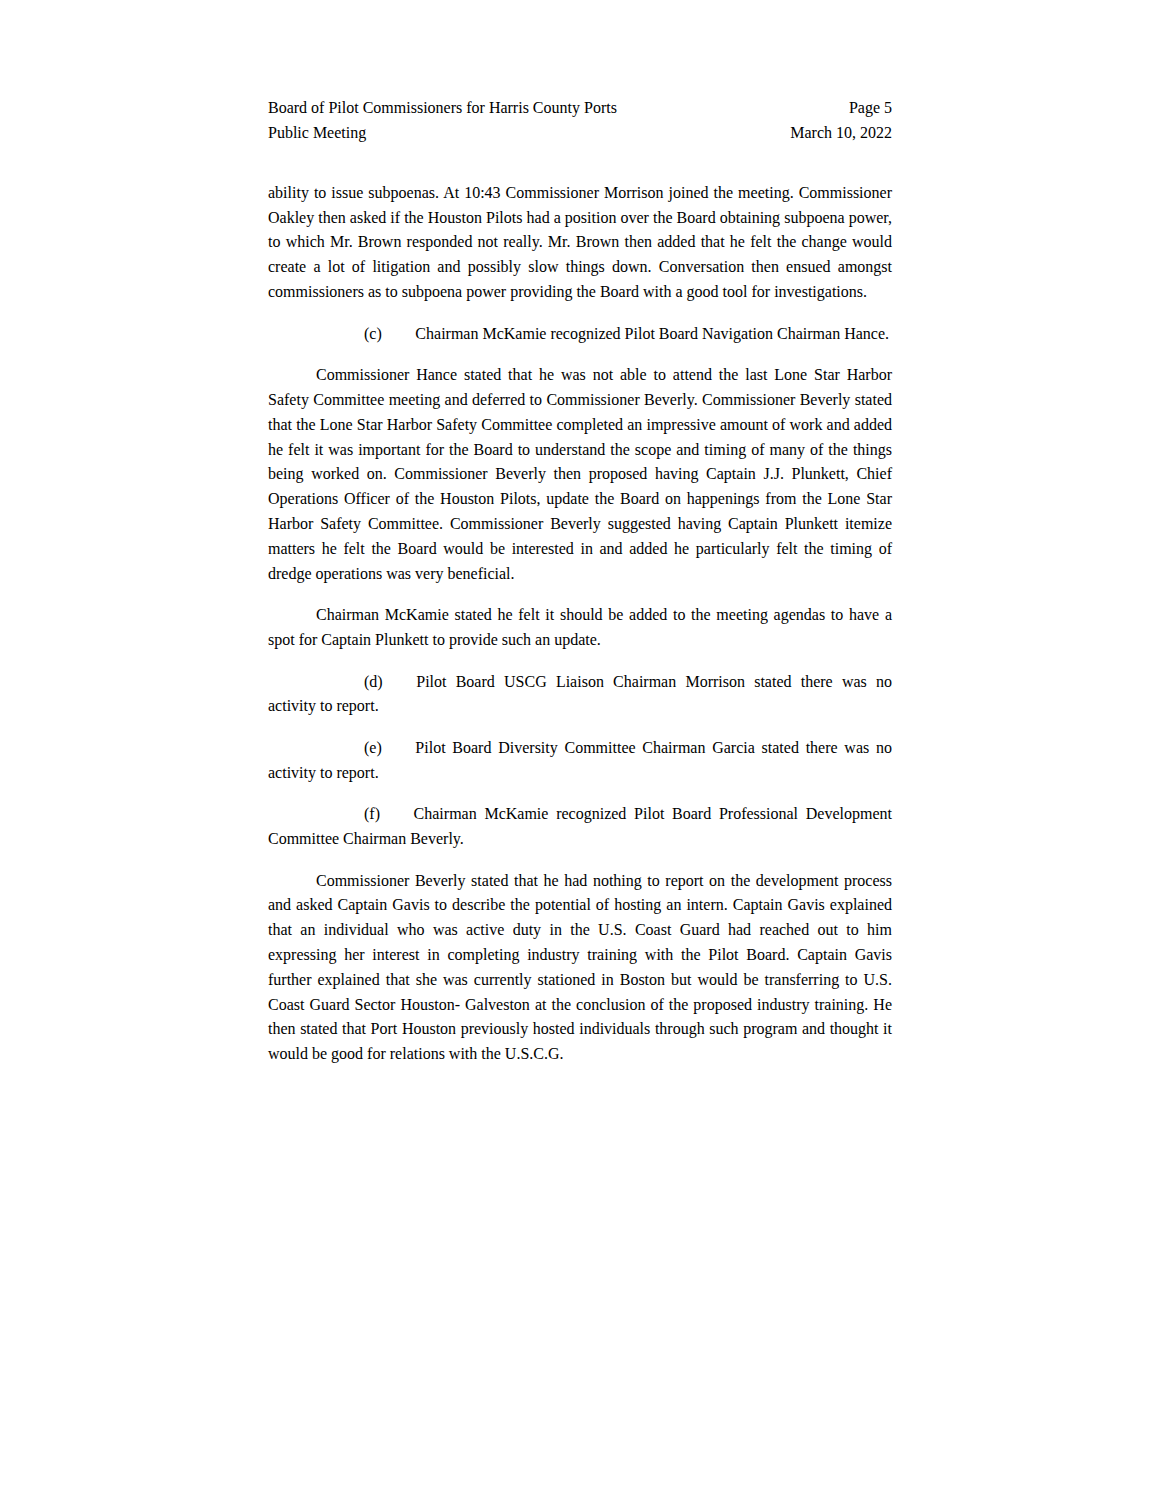Board of Pilot Commissioners for Harris County Ports
Public Meeting
Page 5
March 10, 2022
ability to issue subpoenas. At 10:43 Commissioner Morrison joined the meeting. Commissioner Oakley then asked if the Houston Pilots had a position over the Board obtaining subpoena power, to which Mr. Brown responded not really. Mr. Brown then added that he felt the change would create a lot of litigation and possibly slow things down. Conversation then ensued amongst commissioners as to subpoena power providing the Board with a good tool for investigations.
(c) Chairman McKamie recognized Pilot Board Navigation Chairman Hance.
Commissioner Hance stated that he was not able to attend the last Lone Star Harbor Safety Committee meeting and deferred to Commissioner Beverly. Commissioner Beverly stated that the Lone Star Harbor Safety Committee completed an impressive amount of work and added he felt it was important for the Board to understand the scope and timing of many of the things being worked on. Commissioner Beverly then proposed having Captain J.J. Plunkett, Chief Operations Officer of the Houston Pilots, update the Board on happenings from the Lone Star Harbor Safety Committee. Commissioner Beverly suggested having Captain Plunkett itemize matters he felt the Board would be interested in and added he particularly felt the timing of dredge operations was very beneficial.
Chairman McKamie stated he felt it should be added to the meeting agendas to have a spot for Captain Plunkett to provide such an update.
(d) Pilot Board USCG Liaison Chairman Morrison stated there was no activity to report.
(e) Pilot Board Diversity Committee Chairman Garcia stated there was no activity to report.
(f) Chairman McKamie recognized Pilot Board Professional Development Committee Chairman Beverly.
Commissioner Beverly stated that he had nothing to report on the development process and asked Captain Gavis to describe the potential of hosting an intern. Captain Gavis explained that an individual who was active duty in the U.S. Coast Guard had reached out to him expressing her interest in completing industry training with the Pilot Board. Captain Gavis further explained that she was currently stationed in Boston but would be transferring to U.S. Coast Guard Sector Houston- Galveston at the conclusion of the proposed industry training. He then stated that Port Houston previously hosted individuals through such program and thought it would be good for relations with the U.S.C.G.